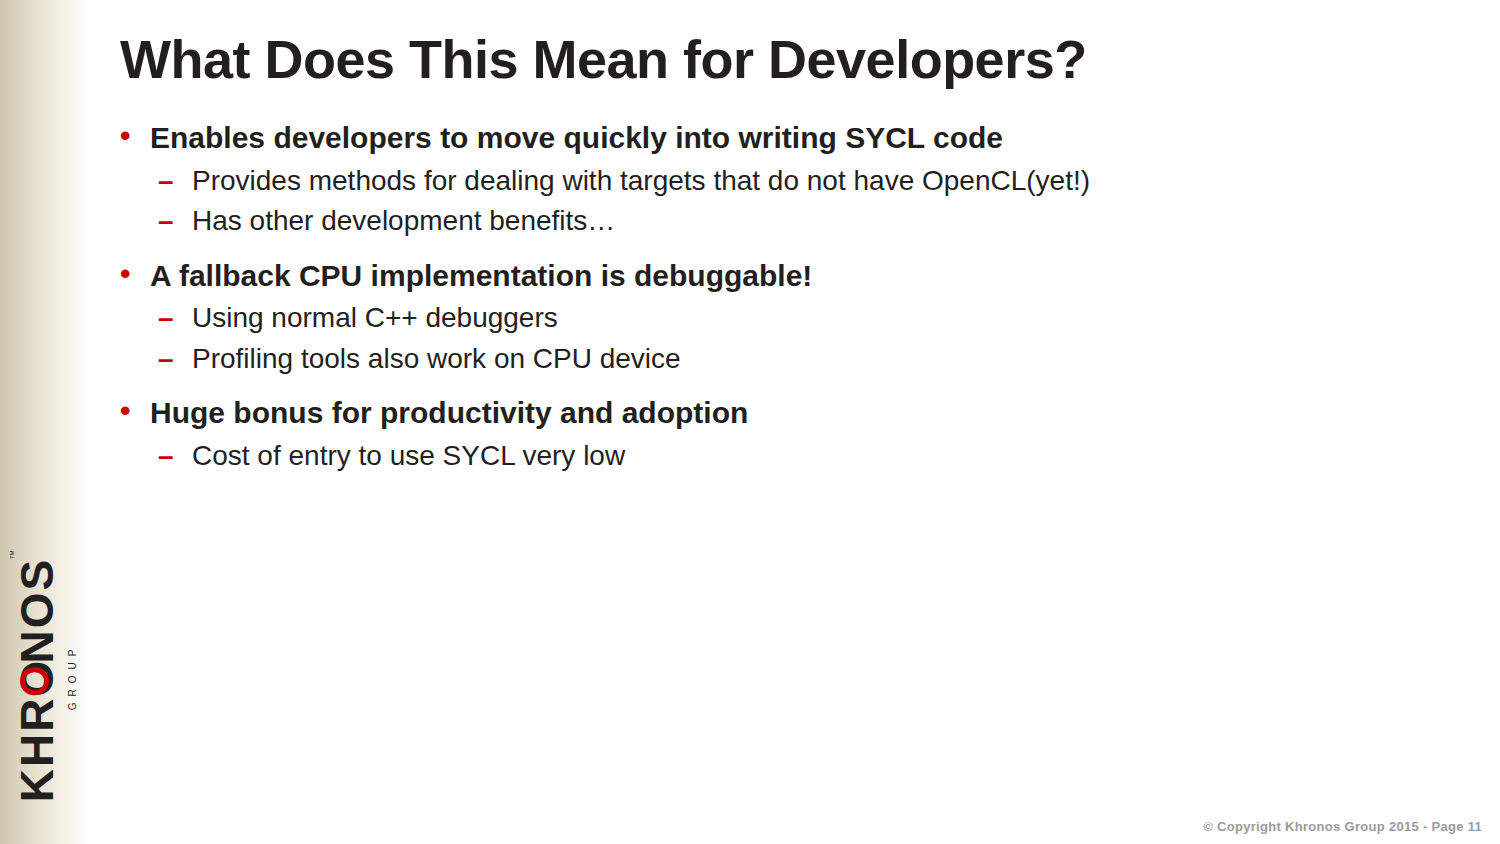KHRONOS™
GROUP
What Does This Mean for Developers?
Enables developers to move quickly into writing SYCL code
Provides methods for dealing with targets that do not have OpenCL(yet!)
Has other development benefits…
A fallback CPU implementation is debuggable!
Using normal C++ debuggers
Profiling tools also work on CPU device
Huge bonus for productivity and adoption
Cost of entry to use SYCL very low
© Copyright Khronos Group 2015 - Page 11